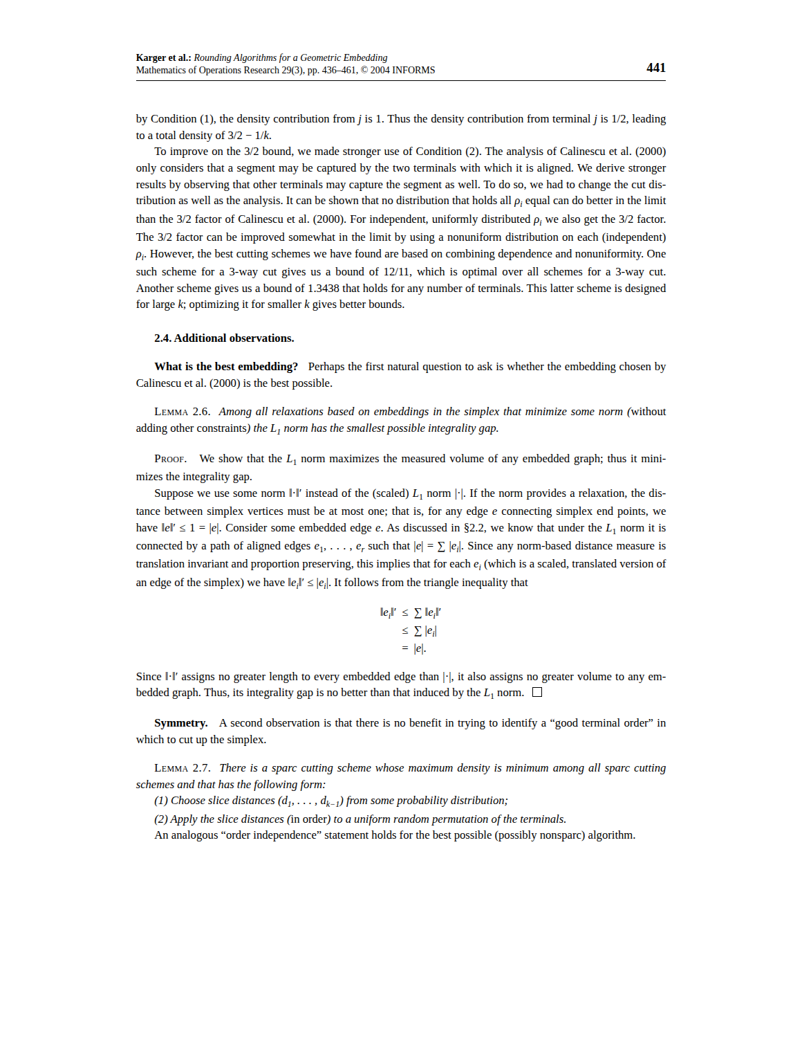Karger et al.: Rounding Algorithms for a Geometric Embedding
Mathematics of Operations Research 29(3), pp. 436–461, © 2004 INFORMS
441
by Condition (1), the density contribution from j is 1. Thus the density contribution from terminal j is 1/2, leading to a total density of 3/2 − 1/k.
To improve on the 3/2 bound, we made stronger use of Condition (2). The analysis of Calinescu et al. (2000) only considers that a segment may be captured by the two terminals with which it is aligned. We derive stronger results by observing that other terminals may capture the segment as well. To do so, we had to change the cut distribution as well as the analysis. It can be shown that no distribution that holds all ρi equal can do better in the limit than the 3/2 factor of Calinescu et al. (2000). For independent, uniformly distributed ρi we also get the 3/2 factor. The 3/2 factor can be improved somewhat in the limit by using a nonuniform distribution on each (independent) ρi. However, the best cutting schemes we have found are based on combining dependence and nonuniformity. One such scheme for a 3-way cut gives us a bound of 12/11, which is optimal over all schemes for a 3-way cut. Another scheme gives us a bound of 1.3438 that holds for any number of terminals. This latter scheme is designed for large k; optimizing it for smaller k gives better bounds.
2.4. Additional observations.
What is the best embedding? Perhaps the first natural question to ask is whether the embedding chosen by Calinescu et al. (2000) is the best possible.
Lemma 2.6. Among all relaxations based on embeddings in the simplex that minimize some norm (without adding other constraints) the L1 norm has the smallest possible integrality gap.
Proof. We show that the L1 norm maximizes the measured volume of any embedded graph; thus it minimizes the integrality gap.
Suppose we use some norm ‖·‖′ instead of the (scaled) L1 norm |·|. If the norm provides a relaxation, the distance between simplex vertices must be at most one; that is, for any edge e connecting simplex end points, we have ‖e‖′ ≤ 1 = |e|. Consider some embedded edge e. As discussed in §2.2, we know that under the L1 norm it is connected by a path of aligned edges e1, . . . , er such that |e| = ∑ |ei|. Since any norm-based distance measure is translation invariant and proportion preserving, this implies that for each ei (which is a scaled, translated version of an edge of the simplex) we have ‖ei‖′ ≤ |ei|. It follows from the triangle inequality that
‖ei‖′≤∑ ‖ei‖′ ≤∑ |ei| =|e|.
Since ‖·‖′ assigns no greater length to every embedded edge than |·|, it also assigns no greater volume to any embedded graph. Thus, its integrality gap is no better than that induced by the L1 norm.
Symmetry. A second observation is that there is no benefit in trying to identify a “good terminal order” in which to cut up the simplex.
Lemma 2.7. There is a sparc cutting scheme whose maximum density is minimum among all sparc cutting schemes and that has the following form:
(1) Choose slice distances (d1, . . . , dk−1) from some probability distribution;
(2) Apply the slice distances (in order) to a uniform random permutation of the terminals.
An analogous “order independence” statement holds for the best possible (possibly nonsparc) algorithm.